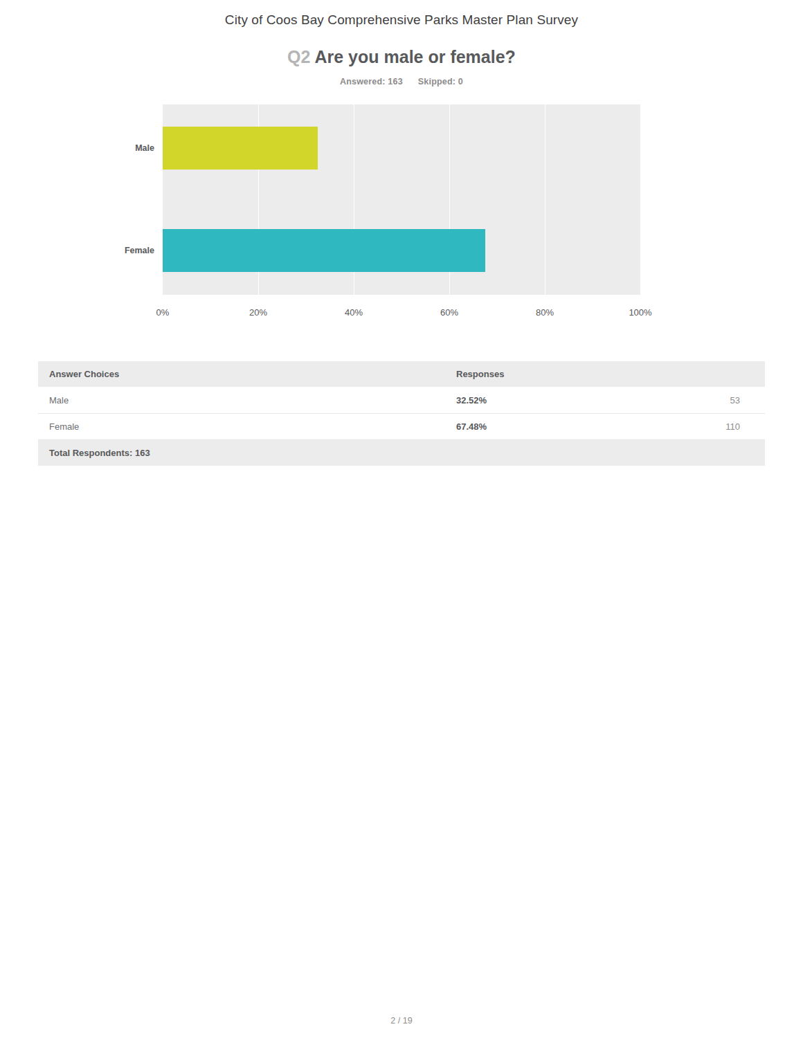City of Coos Bay Comprehensive Parks Master Plan Survey
Q2 Are you male or female?
Answered: 163 Skipped: 0
Male
Female
0% 20% 40% 60% 80% 100%
| Answer Choices | Responses |
| --- | --- |
| Male | 32.52% 53 |
| Female | 67.48% 110 |
| Total Respondents: 163 | |
2 / 19